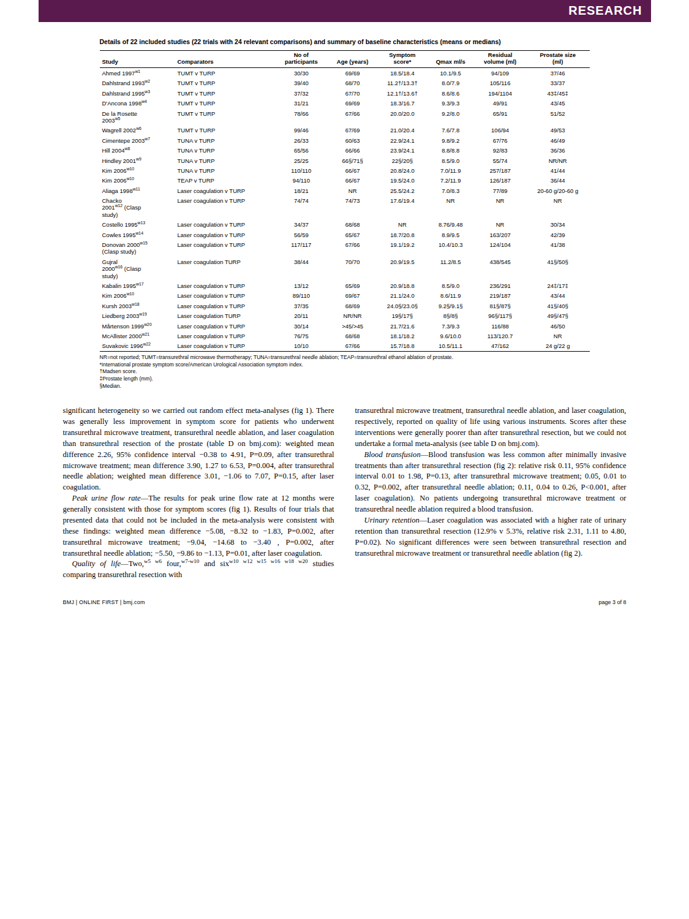RESEARCH
Details of 22 included studies (22 trials with 24 relevant comparisons) and summary of baseline characteristics (means or medians)
| Study | Comparators | No of participants | Age (years) | Symptom score* | Qmax ml/s | Residual volume (ml) | Prostate size (ml) |
| --- | --- | --- | --- | --- | --- | --- | --- |
| Ahmed 1997 w1 | TUMT v TURP | 30/30 | 69/69 | 18.5/18.4 | 10.1/9.5 | 94/109 | 37/46 |
| Dahlstrand 1993 w2 | TUMT v TURP | 39/40 | 68/70 | 11.2†/13.3† | 8.0/7.9 | 105/116 | 33/37 |
| Dahlstrand 1995 w3 | TUMT v TURP | 37/32 | 67/70 | 12.1†/13.6† | 8.6/8.6 | 194/1104 | 43‡/45‡ |
| D'Ancona 1998 w4 | TUMT v TURP | 31/21 | 69/69 | 18.3/16.7 | 9.3/9.3 | 49/91 | 43/45 |
| De la Rosette 2003 w5 | TUMT v TURP | 78/66 | 67/66 | 20.0/20.0 | 9.2/8.0 | 65/91 | 51/52 |
| Wagrell 2002 w6 | TUMT v TURP | 99/46 | 67/69 | 21.0/20.4 | 7.6/7.8 | 106/94 | 49/53 |
| Cimentepe 2003 w7 | TUNA v TURP | 26/33 | 60/63 | 22.9/24.1 | 9.8/9.2 | 67/76 | 46/49 |
| Hill 2004 w8 | TUNA v TURP | 65/56 | 66/66 | 23.9/24.1 | 8.8/8.8 | 92/83 | 36/36 |
| Hindley 2001 w9 | TUNA v TURP | 25/25 | 66§/71§ | 22§/20§ | 8.5/9.0 | 55/74 | NR/NR |
| Kim 2006 w10 | TUNA v TURP | 110/110 | 66/67 | 20.8/24.0 | 7.0/11.9 | 257/187 | 41/44 |
| Kim 2006 w10 | TEAP v TURP | 94/110 | 66/67 | 19.5/24.0 | 7.2/11.9 | 126/187 | 36/44 |
| Aliaga 1998 w11 | Laser coagulation v TURP | 18/21 | NR | 25.5/24.2 | 7.0/8.3 | 77/89 | 20-60 g/20-60 g |
| Chacko 2001 w12 (Clasp study) | Laser coagulation v TURP | 74/74 | 74/73 | 17.6/19.4 | NR | NR | NR |
| Costello 1995 w13 | Laser coagulation v TURP | 34/37 | 68/68 | NR | 8.76/9.48 | NR | 30/34 |
| Cowles 1995 w14 | Laser coagulation v TURP | 56/59 | 65/67 | 18.7/20.8 | 8.9/9.5 | 163/207 | 42/39 |
| Donovan 2000 w15 (Clasp study) | Laser coagulation v TURP | 117/117 | 67/66 | 19.1/19.2 | 10.4/10.3 | 124/104 | 41/38 |
| Gujral 2000 w16 (Clasp study) | Laser coagulation TURP | 38/44 | 70/70 | 20.9/19.5 | 11.2/8.5 | 438/545 | 41§/50§ |
| Kabalin 1995 w17 | Laser coagulation v TURP | 13/12 | 65/69 | 20.9/18.8 | 8.5/9.0 | 236/291 | 24‡/17‡ |
| Kim 2006 w10 | Laser coagulation v TURP | 89/110 | 69/67 | 21.1/24.0 | 8.6/11.9 | 219/187 | 43/44 |
| Kursh 2003 w18 | Laser coagulation v TURP | 37/35 | 68/69 | 24.0§/23.0§ | 9.2§/9.1§ | 81§/87§ | 41§/40§ |
| Liedberg 2003 w19 | Laser coagulation TURP | 20/11 | NR/NR | 19§/17§ | 8§/8§ | 96§/117§ | 49§/47§ |
| Mårtenson 1999 w20 | Laser coagulation v TURP | 30/14 | >45/>45 | 21.7/21.6 | 7.3/9.3 | 116/88 | 46/50 |
| McAllister 2000 w21 | Laser coagulation v TURP | 76/75 | 68/68 | 18.1/18.2 | 9.6/10.0 | 113/120.7 | NR |
| Suvakovic 1996 w22 | Laser coagulation v TURP | 10/10 | 67/66 | 15.7/18.8 | 10.5/11.1 | 47/162 | 24 g/22 g |
NR=not reported; TUMT=transurethral microwave thermotherapy; TUNA=transurethral needle ablation; TEAP=transurethral ethanol ablation of prostate.
*International prostate symptom score/American Urological Association symptom index.
†Madsen score.
‡Prostate length (mm).
§Median.
significant heterogeneity so we carried out random effect meta-analyses (fig 1). There was generally less improvement in symptom score for patients who underwent transurethral microwave treatment, transurethral needle ablation, and laser coagulation than transurethral resection of the prostate (table D on bmj.com): weighted mean difference 2.26, 95% confidence interval −0.38 to 4.91, P=0.09, after transurethral microwave treatment; mean difference 3.90, 1.27 to 6.53, P=0.004, after transurethral needle ablation; weighted mean difference 3.01, −1.06 to 7.07, P=0.15, after laser coagulation.
Peak urine flow rate—The results for peak urine flow rate at 12 months were generally consistent with those for symptom scores (fig 1). Results of four trials that presented data that could not be included in the meta-analysis were consistent with these findings: weighted mean difference −5.08, −8.32 to −1.83, P=0.002, after transurethral microwave treatment; −9.04, −14.68 to −3.40 , P=0.002, after transurethral needle ablation; −5.50, −9.86 to −1.13, P=0.01, after laser coagulation.
Quality of life—Two,w5 w6 four,w7-w10 and sixw10 w12 w15 w16 w18 w20 studies comparing transurethral resection with
transurethral microwave treatment, transurethral needle ablation, and laser coagulation, respectively, reported on quality of life using various instruments. Scores after these interventions were generally poorer than after transurethral resection, but we could not undertake a formal meta-analysis (see table D on bmj.com).
Blood transfusion—Blood transfusion was less common after minimally invasive treatments than after transurethral resection (fig 2): relative risk 0.11, 95% confidence interval 0.01 to 1.98, P=0.13, after transurethral microwave treatment; 0.05, 0.01 to 0.32, P=0.002, after transurethral needle ablation; 0.11, 0.04 to 0.26, P<0.001, after laser coagulation). No patients undergoing transurethral microwave treatment or transurethral needle ablation required a blood transfusion.
Urinary retention—Laser coagulation was associated with a higher rate of urinary retention than transurethral resection (12.9% v 5.3%, relative risk 2.31, 1.11 to 4.80, P=0.02). No significant differences were seen between transurethral resection and transurethral microwave treatment or transurethral needle ablation (fig 2).
BMJ | ONLINE FIRST | bmj.com
page 3 of 8